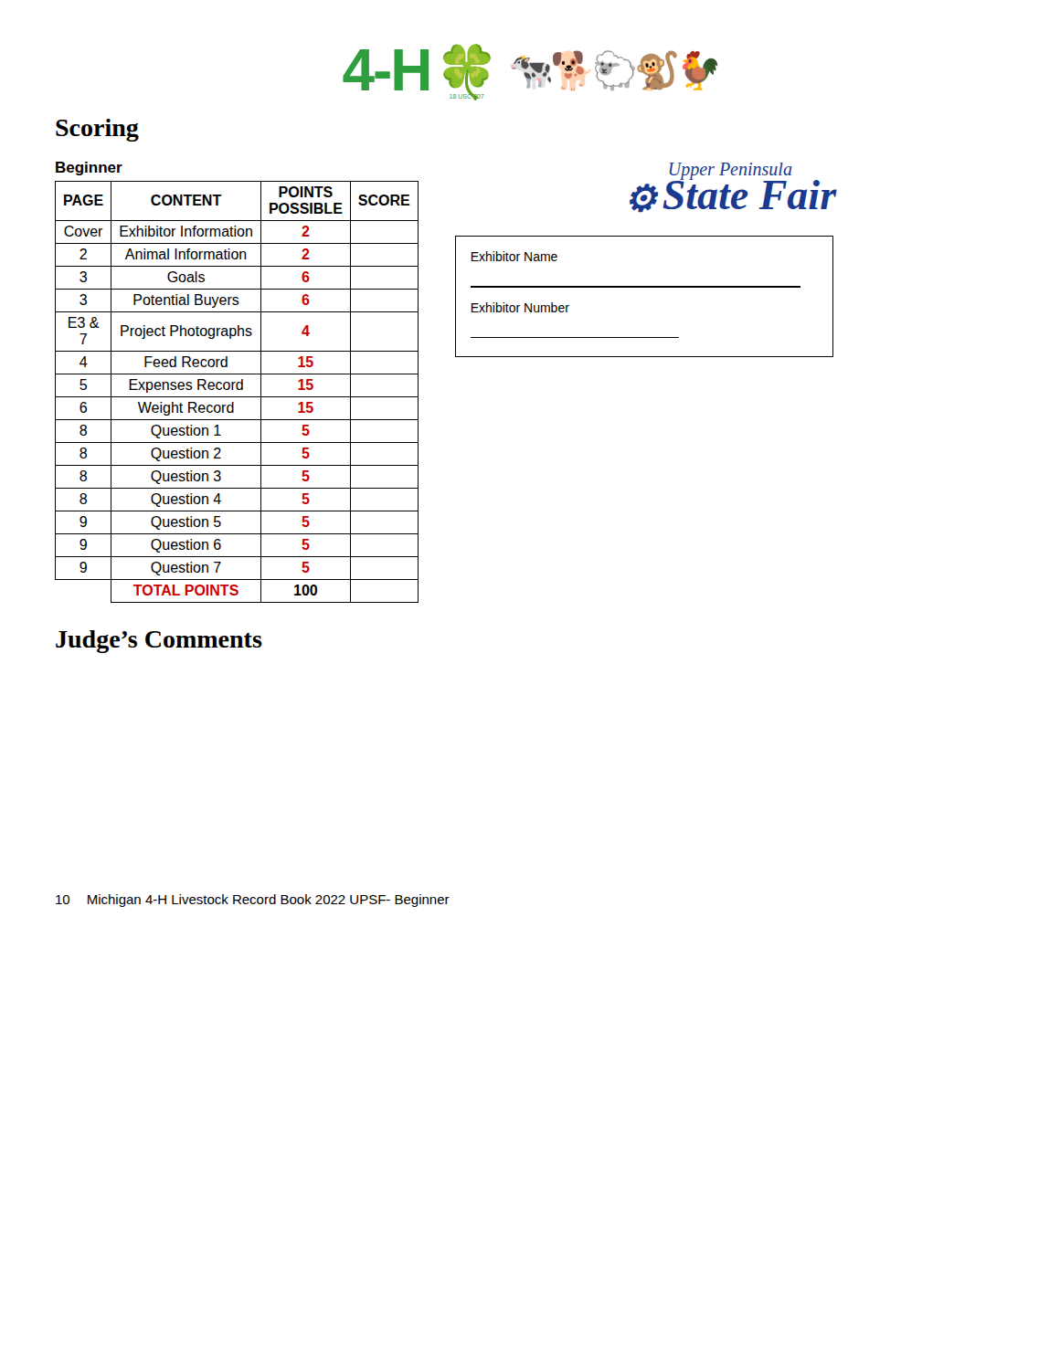4-H🍀18 USC 707🐄🐕🐑🐒🐓
Scoring
Beginner
| PAGE | CONTENT | POINTS POSSIBLE | SCORE |
| --- | --- | --- | --- |
| Cover | Exhibitor Information | 2 | |
| 2 | Animal Information | 2 | |
| 3 | Goals | 6 | |
| 3 | Potential Buyers | 6 | |
| E3 & 7 | Project Photographs | 4 | |
| 4 | Feed Record | 15 | |
| 5 | Expenses Record | 15 | |
| 6 | Weight Record | 15 | |
| 8 | Question 1 | 5 | |
| 8 | Question 2 | 5 | |
| 8 | Question 3 | 5 | |
| 8 | Question 4 | 5 | |
| 9 | Question 5 | 5 | |
| 9 | Question 6 | 5 | |
| 9 | Question 7 | 5 | |
| | TOTAL POINTS | 100 | |
Upper Peninsula
⚙State Fair
Exhibitor Name
Exhibitor Number
Judge’s Comments
10 Michigan 4-H Livestock Record Book 2022 UPSF- Beginner